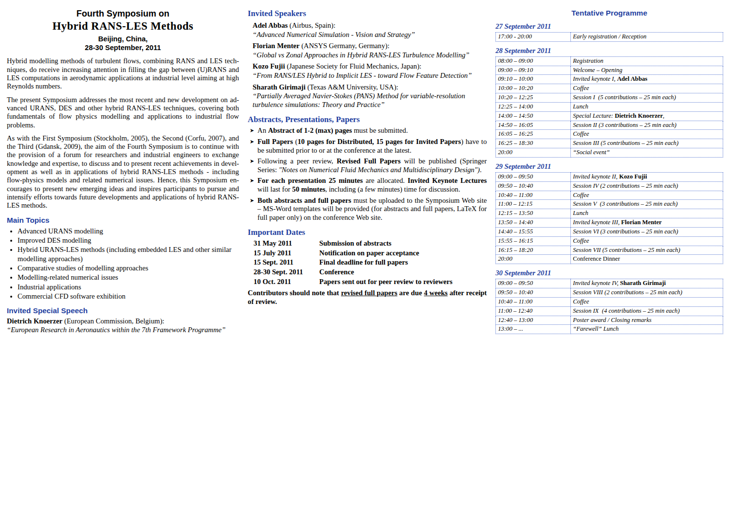Fourth Symposium on
Hybrid RANS-LES Methods
Beijing, China,28-30 September, 2011
Hybrid modelling methods of turbulent flows, combining RANS and LES techniques, do receive increasing attention in filling the gap between (U)RANS and LES computations in aerodynamic applications at industrial level aiming at high Reynolds numbers.
The present Symposium addresses the most recent and new development on advanced URANS, DES and other hybrid RANS-LES techniques, covering both fundamentals of flow physics modelling and applications to industrial flow problems.
As with the First Symposium (Stockholm, 2005), the Second (Corfu, 2007), and the Third (Gdansk, 2009), the aim of the Fourth Symposium is to continue with the provision of a forum for researchers and industrial engineers to exchange knowledge and expertise, to discuss and to present recent achievements in development as well as in applications of hybrid RANS-LES methods - including flow-physics models and related numerical issues. Hence, this Symposium encourages to present new emerging ideas and inspires participants to pursue and intensify efforts towards future developments and applications of hybrid RANS-LES methods.
Main Topics
Advanced URANS modelling
Improved DES modelling
Hybrid URANS-LES methods (including embedded LES and other similar modelling approaches)
Comparative studies of modelling approaches
Modelling-related numerical issues
Industrial applications
Commercial CFD software exhibition
Invited Special Speech
Dietrich Knoerzer (European Commission, Belgium):“European Research in Aeronautics within the 7th Framework Programme”
Invited Speakers
Adel Abbas (Airbus, Spain):“Advanced Numerical Simulation - Vision and Strategy”
Florian Menter (ANSYS Germany, Germany):“Global vs Zonal Approaches in Hybrid RANS-LES Turbulence Modelling”
Kozo Fujii (Japanese Society for Fluid Mechanics, Japan):“From RANS/LES Hybrid to Implicit LES - toward Flow Feature Detection”
Sharath Girimaji (Texas A&M University, USA):“Partially Averaged Navier-Stokes (PANS) Method for variable-resolution turbulence simulations: Theory and Practice”
Abstracts, Presentations, Papers
An Abstract of 1-2 (max) pages must be submitted.
Full Papers (10 pages for Distributed, 15 pages for Invited Papers) have to be submitted prior to or at the conference at the latest.
Following a peer review, Revised Full Papers will be published (Springer Series: "Notes on Numerical Fluid Mechanics and Multidisciplinary Design").
For each presentation 25 minutes are allocated. Invited Keynote Lectures will last for 50 minutes, including (a few minutes) time for discussion.
Both abstracts and full papers must be uploaded to the Symposium Web site – MS-Word templates will be provided (for abstracts and full papers, LaTeX for full paper only) on the conference Web site.
Important Dates
| 31 May 2011 | Submission of abstracts |
| 15 July 2011 | Notification on paper acceptance |
| 15 Sept. 2011 | Final deadline for full papers |
| 28-30 Sept. 2011 | Conference |
| 10 Oct. 2011 | Papers sent out for peer review to reviewers |
Contributors should note that revised full papers are due 4 weeks after receipt of review.
Tentative Programme
27 September 2011
| 17:00 - 20:00 | Early registration / Reception |
28 September 2011
| 08:00 – 09:00 | Registration |
| 09:00 – 09:10 | Welcome – Opening |
| 09:10 – 10:00 | Invited keynote I, Adel Abbas |
| 10:00 – 10:20 | Coffee |
| 10:20 – 12:25 | Session I (5 contributions – 25 min each) |
| 12:25 – 14:00 | Lunch |
| 14:00 – 14:50 | Special Lecture: Dietrich Knoerzer , |
| 14:50 – 16:05 | Session II (3 contributions – 25 min each) |
| 16:05 – 16:25 | Coffee |
| 16:25 – 18:30 | Session III (5 contributions – 25 min each) |
| 20:00 | “Social event” |
29 September 2011
| 09:00 – 09:50 | Invited keynote II, Kozo Fujii |
| 09:50 – 10:40 | Session IV (2 contributions – 25 min each) |
| 10:40 – 11:00 | Coffee |
| 11:00 – 12:15 | Session V (3 contributions – 25 min each) |
| 12:15 – 13:50 | Lunch |
| 13:50 – 14:40 | Invited keynote III, Florian Menter |
| 14:40 – 15:55 | Session VI (3 contributions – 25 min each) |
| 15:55 – 16:15 | Coffee |
| 16:15 – 18:20 | Session VII (5 contributions – 25 min each) |
| 20:00 | Conference Dinner |
30 September 2011
| 09:00 – 09:50 | Invited keynote IV, Sharath Girimaji |
| 09:50 – 10:40 | Session VIII (2 contributions – 25 min each) |
| 10:40 – 11:00 | Coffee |
| 11:00 – 12:40 | Session IX (4 contributions – 25 min each) |
| 12:40 – 13:00 | Poster award / Closing remarks |
| 13:00 – ... | “Farewell” Lunch |